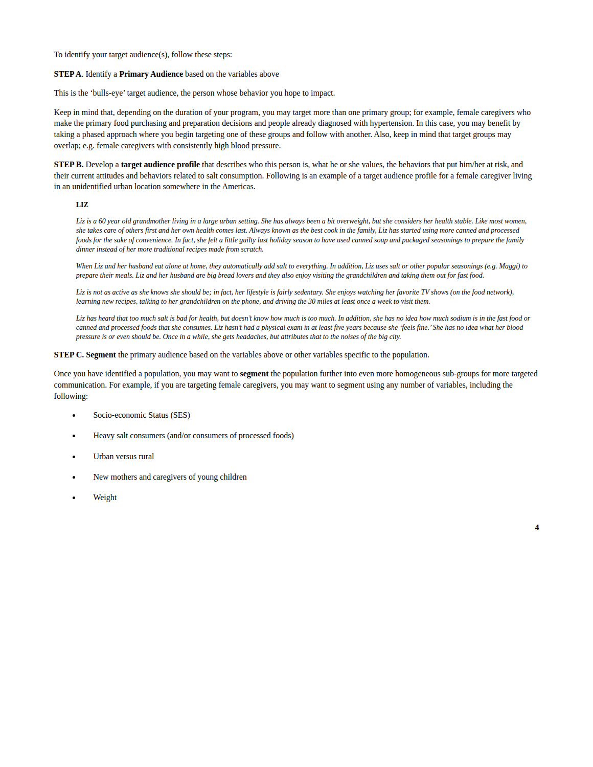To identify your target audience(s), follow these steps:
STEP A. Identify a Primary Audience based on the variables above
This is the ‘bulls-eye’ target audience, the person whose behavior you hope to impact.
Keep in mind that, depending on the duration of your program, you may target more than one primary group; for example, female caregivers who make the primary food purchasing and preparation decisions and people already diagnosed with hypertension. In this case, you may benefit by taking a phased approach where you begin targeting one of these groups and follow with another. Also, keep in mind that target groups may overlap; e.g. female caregivers with consistently high blood pressure.
STEP B. Develop a target audience profile that describes who this person is, what he or she values, the behaviors that put him/her at risk, and their current attitudes and behaviors related to salt consumption. Following is an example of a target audience profile for a female caregiver living in an unidentified urban location somewhere in the Americas.
LIZ
Liz is a 60 year old grandmother living in a large urban setting. She has always been a bit overweight, but she considers her health stable. Like most women, she takes care of others first and her own health comes last. Always known as the best cook in the family, Liz has started using more canned and processed foods for the sake of convenience. In fact, she felt a little guilty last holiday season to have used canned soup and packaged seasonings to prepare the family dinner instead of her more traditional recipes made from scratch.
When Liz and her husband eat alone at home, they automatically add salt to everything. In addition, Liz uses salt or other popular seasonings (e.g. Maggi) to prepare their meals. Liz and her husband are big bread lovers and they also enjoy visiting the grandchildren and taking them out for fast food.
Liz is not as active as she knows she should be; in fact, her lifestyle is fairly sedentary. She enjoys watching her favorite TV shows (on the food network), learning new recipes, talking to her grandchildren on the phone, and driving the 30 miles at least once a week to visit them.
Liz has heard that too much salt is bad for health, but doesn’t know how much is too much. In addition, she has no idea how much sodium is in the fast food or canned and processed foods that she consumes. Liz hasn’t had a physical exam in at least five years because she ‘feels fine.’ She has no idea what her blood pressure is or even should be. Once in a while, she gets headaches, but attributes that to the noises of the big city.
STEP C. Segment the primary audience based on the variables above or other variables specific to the population.
Once you have identified a population, you may want to segment the population further into even more homogeneous sub-groups for more targeted communication. For example, if you are targeting female caregivers, you may want to segment using any number of variables, including the following:
Socio-economic Status (SES)
Heavy salt consumers (and/or consumers of processed foods)
Urban versus rural
New mothers and caregivers of young children
Weight
4